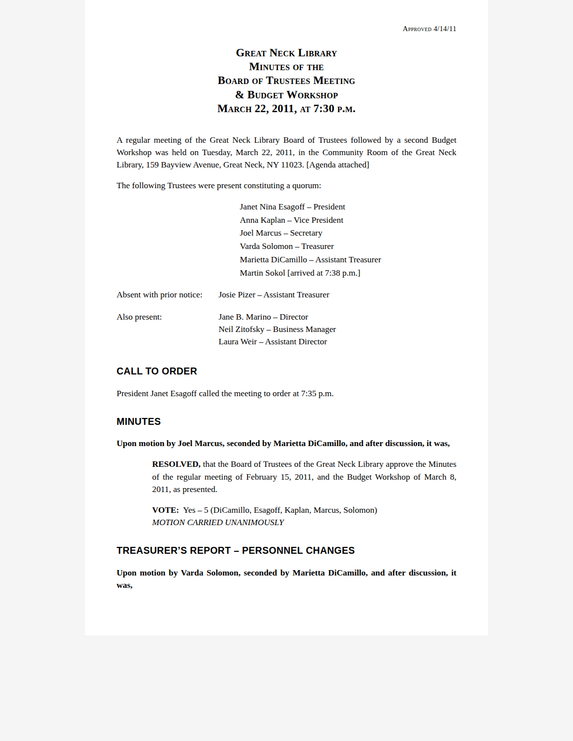Approved 4/14/11
Great Neck Library Minutes of the Board of Trustees Meeting & Budget Workshop March 22, 2011, at 7:30 p.m.
A regular meeting of the Great Neck Library Board of Trustees followed by a second Budget Workshop was held on Tuesday, March 22, 2011, in the Community Room of the Great Neck Library, 159 Bayview Avenue, Great Neck, NY 11023. [Agenda attached]
The following Trustees were present constituting a quorum:
Janet Nina Esagoff – President
Anna Kaplan – Vice President
Joel Marcus – Secretary
Varda Solomon – Treasurer
Marietta DiCamillo – Assistant Treasurer
Martin Sokol [arrived at 7:38 p.m.]
| Absent with prior notice: | Josie Pizer – Assistant Treasurer |
| Also present: | Jane B. Marino – Director Neil Zitofsky – Business Manager Laura Weir – Assistant Director |
CALL TO ORDER
President Janet Esagoff called the meeting to order at 7:35 p.m.
MINUTES
Upon motion by Joel Marcus, seconded by Marietta DiCamillo, and after discussion, it was,
RESOLVED, that the Board of Trustees of the Great Neck Library approve the Minutes of the regular meeting of February 15, 2011, and the Budget Workshop of March 8, 2011, as presented.
VOTE: Yes – 5 (DiCamillo, Esagoff, Kaplan, Marcus, Solomon)
MOTION CARRIED UNANIMOUSLY
TREASURER’S REPORT – PERSONNEL CHANGES
Upon motion by Varda Solomon, seconded by Marietta DiCamillo, and after discussion, it was,